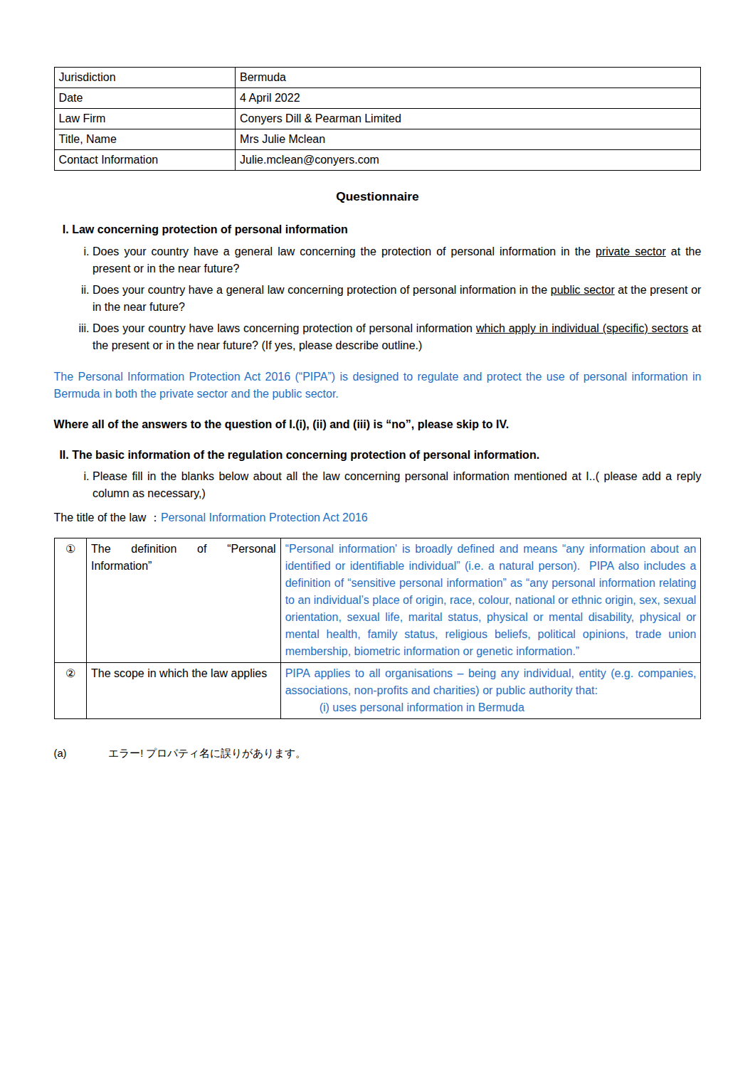| Jurisdiction | Bermuda |
| Date | 4 April 2022 |
| Law Firm | Conyers Dill & Pearman Limited |
| Title, Name | Mrs Julie Mclean |
| Contact Information | Julie.mclean@conyers.com |
Questionnaire
Law concerning protection of personal information
Does your country have a general law concerning the protection of personal information in the private sector at the present or in the near future?
Does your country have a general law concerning protection of personal information in the public sector at the present or in the near future?
Does your country have laws concerning protection of personal information which apply in individual (specific) sectors at the present or in the near future? (If yes, please describe outline.)
The Personal Information Protection Act 2016 (“PIPA”) is designed to regulate and protect the use of personal information in Bermuda in both the private sector and the public sector.
Where all of the answers to the question of I.(i), (ii) and (iii) is “no”, please skip to IV.
The basic information of the regulation concerning protection of personal information.
Please fill in the blanks below about all the law concerning personal information mentioned at I..( please add a reply column as necessary,)
The title of the law ：Personal Information Protection Act 2016
| ① | The definition of “Personal Information” | “Personal information' is broadly defined and means “any information about an identified or identifiable individual” (i.e. a natural person). PIPA also includes a definition of “sensitive personal information” as “any personal information relating to an individual’s place of origin, race, colour, national or ethnic origin, sex, sexual orientation, sexual life, marital status, physical or mental disability, physical or mental health, family status, religious beliefs, political opinions, trade union membership, biometric information or genetic information.” |
| ② | The scope in which the law applies | PIPA applies to all organisations – being any individual, entity (e.g. companies, associations, non-profits and charities) or public authority that: (i) uses personal information in Bermuda |
(a)エラー! プロパティ名に誤りがあります。